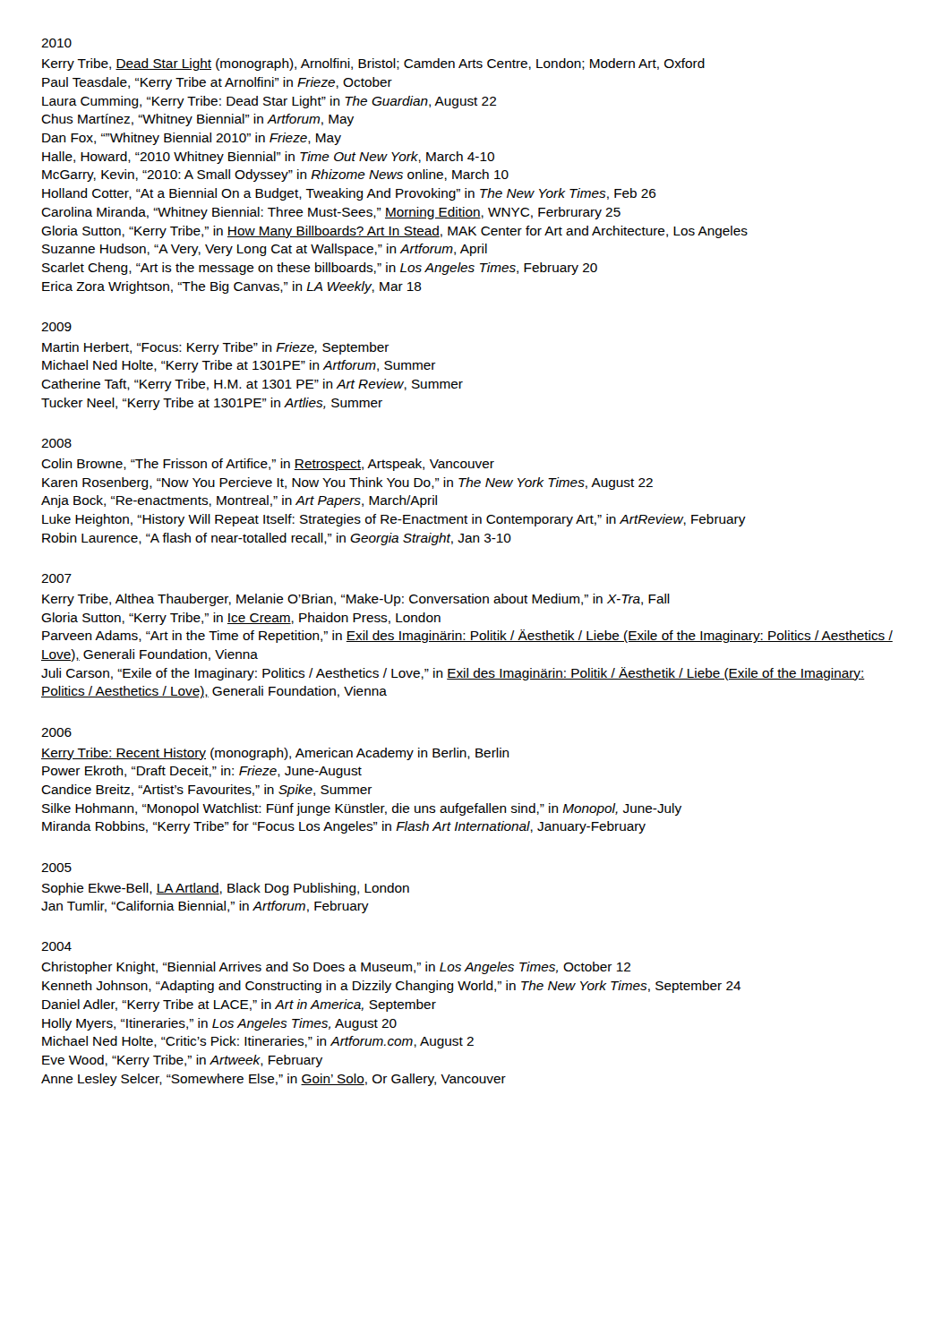2010
Kerry Tribe, Dead Star Light (monograph), Arnolfini, Bristol; Camden Arts Centre, London; Modern Art, Oxford
Paul Teasdale, “Kerry Tribe at Arnolfini” in Frieze, October
Laura Cumming, “Kerry Tribe: Dead Star Light” in The Guardian, August 22
Chus Martínez, “Whitney Biennial” in Artforum, May
Dan Fox, “”Whitney Biennial 2010” in Frieze, May
Halle, Howard, “2010 Whitney Biennial” in Time Out New York, March 4-10
McGarry, Kevin, “2010: A Small Odyssey” in Rhizome News online, March 10
Holland Cotter, “At a Biennial On a Budget, Tweaking And Provoking” in The New York Times, Feb 26
Carolina Miranda, “Whitney Biennial: Three Must-Sees,” Morning Edition, WNYC, Ferbrurary 25
Gloria Sutton, “Kerry Tribe,” in How Many Billboards? Art In Stead, MAK Center for Art and Architecture, Los Angeles
Suzanne Hudson, “A Very, Very Long Cat at Wallspace,” in Artforum, April
Scarlet Cheng, “Art is the message on these billboards,” in Los Angeles Times, February 20
Erica Zora Wrightson, “The Big Canvas,” in LA Weekly, Mar 18
2009
Martin Herbert, “Focus: Kerry Tribe” in Frieze, September
Michael Ned Holte, “Kerry Tribe at 1301PE” in Artforum, Summer
Catherine Taft, “Kerry Tribe, H.M. at 1301 PE” in Art Review, Summer
Tucker Neel, “Kerry Tribe at 1301PE” in Artlies, Summer
2008
Colin Browne, “The Frisson of Artifice,” in Retrospect, Artspeak, Vancouver
Karen Rosenberg, “Now You Percieve It, Now You Think You Do,” in The New York Times, August 22
Anja Bock, “Re-enactments, Montreal,” in Art Papers, March/April
Luke Heighton, “History Will Repeat Itself: Strategies of Re-Enactment in Contemporary Art,” in ArtReview, February
Robin Laurence, “A flash of near-totalled recall,” in Georgia Straight, Jan 3-10
2007
Kerry Tribe, Althea Thauberger, Melanie O’Brian, “Make-Up: Conversation about Medium,” in X-Tra, Fall
Gloria Sutton, “Kerry Tribe,” in Ice Cream, Phaidon Press, London
Parveen Adams, “Art in the Time of Repetition,” in Exil des Imaginärin: Politik / Äesthetik / Liebe (Exile of the Imaginary: Politics / Aesthetics / Love), Generali Foundation, Vienna
Juli Carson, “Exile of the Imaginary: Politics / Aesthetics / Love,” in Exil des Imaginärin: Politik / Äesthetik / Liebe (Exile of the Imaginary: Politics / Aesthetics / Love), Generali Foundation, Vienna
2006
Kerry Tribe: Recent History (monograph), American Academy in Berlin, Berlin
Power Ekroth, “Draft Deceit,” in: Frieze, June-August
Candice Breitz, “Artist’s Favourites,” in Spike, Summer
Silke Hohmann, “Monopol Watchlist: Fünf junge Künstler, die uns aufgefallen sind,” in Monopol, June-July
Miranda Robbins, “Kerry Tribe” for “Focus Los Angeles” in Flash Art International, January-February
2005
Sophie Ekwe-Bell, LA Artland, Black Dog Publishing, London
Jan Tumlir, “California Biennial,” in Artforum, February
2004
Christopher Knight, “Biennial Arrives and So Does a Museum,” in Los Angeles Times, October 12
Kenneth Johnson, “Adapting and Constructing in a Dizzily Changing World,” in The New York Times, September 24
Daniel Adler, “Kerry Tribe at LACE,” in Art in America, September
Holly Myers, “Itineraries,” in Los Angeles Times, August 20
Michael Ned Holte, “Critic’s Pick: Itineraries,” in Artforum.com, August 2
Eve Wood, “Kerry Tribe,” in Artweek, February
Anne Lesley Selcer, “Somewhere Else,” in Goin’ Solo, Or Gallery, Vancouver